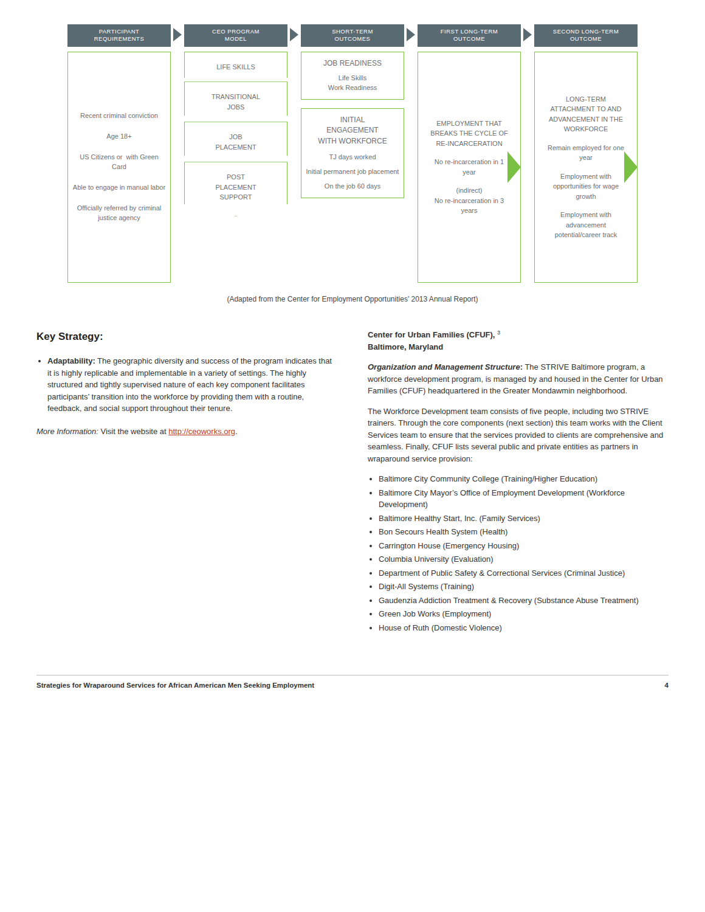Participant
Requirements
Recent criminal conviction
Age 18+
US Citizens or with Green Card
Able to engage in manual labor
Officially referred by criminal justice agency
CEO Program
Model
LIFE SKILLS
TRANSITIONAL
JOBS
JOB
PLACEMENT
POST
PLACEMENT
SUPPORT
Short-Term
Outcomes
JOB READINESS
Life Skills
Work Readiness
INITIAL
ENGAGEMENT
WITH WORKFORCE
TJ days worked
Initial permanent job placement
On the job 60 days
First Long-Term
Outcome
EMPLOYMENT THAT BREAKS THE CYCLE OF RE-INCARCERATION
No re-incarceration in 1 year
(indirect)
No re-incarceration in 3 years
Second Long-Term
Outcome
LONG-TERM ATTACHMENT TO AND ADVANCEMENT IN THE WORKFORCE
Remain employed for one year
Employment with opportunities for wage growth
Employment with advancement potential/career track
(Adapted from the Center for Employment Opportunities' 2013 Annual Report)
Key Strategy:
Adaptability: The geographic diversity and success of the program indicates that it is highly replicable and implementable in a variety of settings. The highly structured and tightly supervised nature of each key component facilitates participants’ transition into the workforce by providing them with a routine, feedback, and social support throughout their tenure.
More Information: Visit the website at http://ceoworks.org.
Center for Urban Families (CFUF), 3
Baltimore, Maryland
Organization and Management Structure: The STRIVE Baltimore program, a workforce development program, is managed by and housed in the Center for Urban Families (CFUF) headquartered in the Greater Mondawmin neighborhood.
The Workforce Development team consists of five people, including two STRIVE trainers. Through the core components (next section) this team works with the Client Services team to ensure that the services provided to clients are comprehensive and seamless. Finally, CFUF lists several public and private entities as partners in wraparound service provision:
Baltimore City Community College (Training/Higher Education)
Baltimore City Mayor’s Office of Employment Development (Workforce Development)
Baltimore Healthy Start, Inc. (Family Services)
Bon Secours Health System (Health)
Carrington House (Emergency Housing)
Columbia University (Evaluation)
Department of Public Safety & Correctional Services (Criminal Justice)
Digit-All Systems (Training)
Gaudenzia Addiction Treatment & Recovery (Substance Abuse Treatment)
Green Job Works (Employment)
House of Ruth (Domestic Violence)
Strategies for Wraparound Services for African American Men Seeking Employment
4